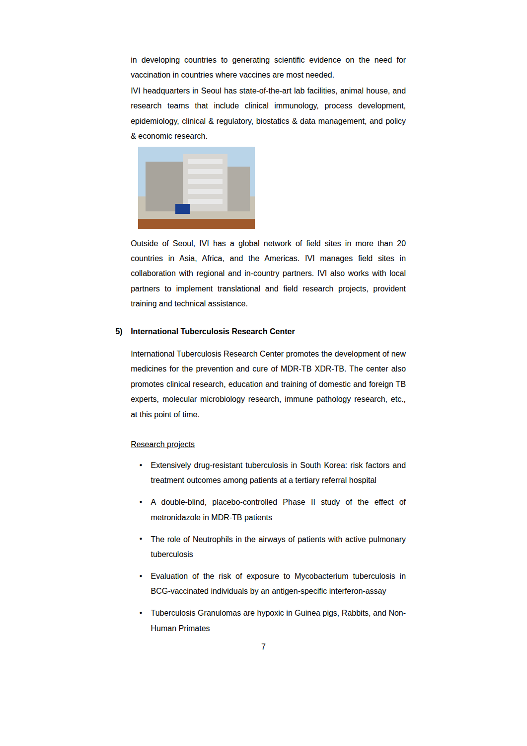in developing countries to generating scientific evidence on the need for vaccination in countries where vaccines are most needed.
IVI headquarters in Seoul has state-of-the-art lab facilities, animal house, and research teams that include clinical immunology, process development, epidemiology, clinical & regulatory, biostatics & data management, and policy & economic research.
Outside of Seoul, IVI has a global network of field sites in more than 20 countries in Asia, Africa, and the Americas. IVI manages field sites in collaboration with regional and in-country partners. IVI also works with local partners to implement translational and field research projects, provident training and technical assistance.
5) International Tuberculosis Research Center
International Tuberculosis Research Center promotes the development of new medicines for the prevention and cure of MDR-TB XDR-TB. The center also promotes clinical research, education and training of domestic and foreign TB experts, molecular microbiology research, immune pathology research, etc., at this point of time.
Research projects
Extensively drug-resistant tuberculosis in South Korea: risk factors and treatment outcomes among patients at a tertiary referral hospital
A double-blind, placebo-controlled Phase II study of the effect of metronidazole in MDR-TB patients
The role of Neutrophils in the airways of patients with active pulmonary tuberculosis
Evaluation of the risk of exposure to Mycobacterium tuberculosis in BCG-vaccinated individuals by an antigen-specific interferon-assay
Tuberculosis Granulomas are hypoxic in Guinea pigs, Rabbits, and Non-Human Primates
7